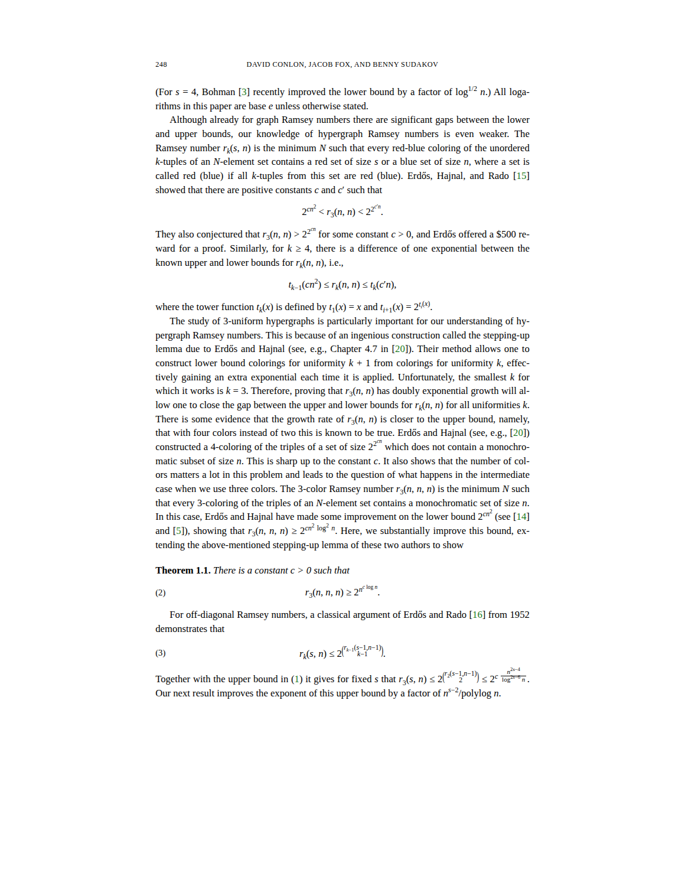248 DAVID CONLON, JACOB FOX, AND BENNY SUDAKOV
(For s = 4, Bohman [3] recently improved the lower bound by a factor of log1/2 n.) All logarithms in this paper are base e unless otherwise stated.
Although already for graph Ramsey numbers there are significant gaps between the lower and upper bounds, our knowledge of hypergraph Ramsey numbers is even weaker. The Ramsey number rk(s, n) is the minimum N such that every red-blue coloring of the unordered k-tuples of an N-element set contains a red set of size s or a blue set of size n, where a set is called red (blue) if all k-tuples from this set are red (blue). Erdős, Hajnal, and Rado [15] showed that there are positive constants c and c′ such that
2cn 2 < r3(n, n) < 22c′n.
They also conjectured that r3(n, n) > 22cn for some constant c > 0, and Erdős offered a $500 reward for a proof. Similarly, for k ≥ 4, there is a difference of one exponential between the known upper and lower bounds for rk(n, n), i.e.,
tk−1(cn2) ≤ rk(n, n) ≤ tk(c′n),
where the tower function tk(x) is defined by t1(x) = x and ti+1(x) = 2ti(x).
The study of 3-uniform hypergraphs is particularly important for our understanding of hypergraph Ramsey numbers. This is because of an ingenious construction called the stepping-up lemma due to Erdős and Hajnal (see, e.g., Chapter 4.7 in [20]). Their method allows one to construct lower bound colorings for uniformity k + 1 from colorings for uniformity k, effectively gaining an extra exponential each time it is applied. Unfortunately, the smallest k for which it works is k = 3. Therefore, proving that r3(n, n) has doubly exponential growth will allow one to close the gap between the upper and lower bounds for rk(n, n) for all uniformities k. There is some evidence that the growth rate of r3(n, n) is closer to the upper bound, namely, that with four colors instead of two this is known to be true. Erdős and Hajnal (see, e.g., [20]) constructed a 4-coloring of the triples of a set of size 22cn which does not contain a monochromatic subset of size n. This is sharp up to the constant c. It also shows that the number of colors matters a lot in this problem and leads to the question of what happens in the intermediate case when we use three colors. The 3-color Ramsey number r3(n, n, n) is the minimum N such that every 3-coloring of the triples of an N-element set contains a monochromatic set of size n. In this case, Erdős and Hajnal have made some improvement on the lower bound 2cn 2 (see [14] and [5]), showing that r3(n, n, n) ≥ 2cn 2 log2 n. Here, we substantially improve this bound, extending the above-mentioned stepping-up lemma of these two authors to show
Theorem 1.1. There is a constant c > 0 such that
(2) r3(n, n, n) ≥ 2nc log n.
For off-diagonal Ramsey numbers, a classical argument of Erdős and Rado [16] from 1952 demonstrates that
(3) rk(s, n) ≤ 2rk−1(s−1,n−1) k−1.
Together with the upper bound in (1) it gives for fixed s that r3(s, n) ≤ 2r2(s−1,n−1) 2 ≤ 2c n 2s−4 log2s−6 n. Our next result improves the exponent of this upper bound by a factor of ns−2/polylog n.